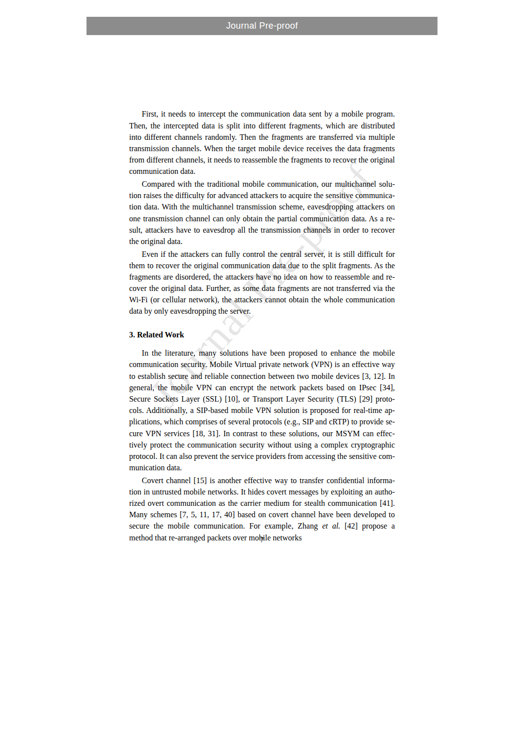Journal Pre-proof
Journal Pre-proof
First, it needs to intercept the communication data sent by a mobile program. Then, the intercepted data is split into different fragments, which are distributed into different channels randomly. Then the fragments are transferred via multiple transmission channels. When the target mobile device receives the data fragments from different channels, it needs to reassemble the fragments to recover the original communication data.
Compared with the traditional mobile communication, our multichannel solution raises the difficulty for advanced attackers to acquire the sensitive communication data. With the multichannel transmission scheme, eavesdropping attackers on one transmission channel can only obtain the partial communication data. As a result, attackers have to eavesdrop all the transmission channels in order to recover the original data.
Even if the attackers can fully control the central server, it is still difficult for them to recover the original communication data due to the split fragments. As the fragments are disordered, the attackers have no idea on how to reassemble and recover the original data. Further, as some data fragments are not transferred via the Wi-Fi (or cellular network), the attackers cannot obtain the whole communication data by only eavesdropping the server.
3. Related Work
In the literature, many solutions have been proposed to enhance the mobile communication security. Mobile Virtual private network (VPN) is an effective way to establish secure and reliable connection between two mobile devices [3, 12]. In general, the mobile VPN can encrypt the network packets based on IPsec [34], Secure Sockets Layer (SSL) [10], or Transport Layer Security (TLS) [29] protocols. Additionally, a SIP-based mobile VPN solution is proposed for real-time applications, which comprises of several protocols (e.g., SIP and cRTP) to provide secure VPN services [18, 31]. In contrast to these solutions, our MSYM can effectively protect the communication security without using a complex cryptographic protocol. It can also prevent the service providers from accessing the sensitive communication data.
Covert channel [15] is another effective way to transfer confidential information in untrusted mobile networks. It hides covert messages by exploiting an authorized overt communication as the carrier medium for stealth communication [41]. Many schemes [7, 5, 11, 17, 40] based on covert channel have been developed to secure the mobile communication. For example, Zhang et al. [42] propose a method that re-arranged packets over mobile networks
7